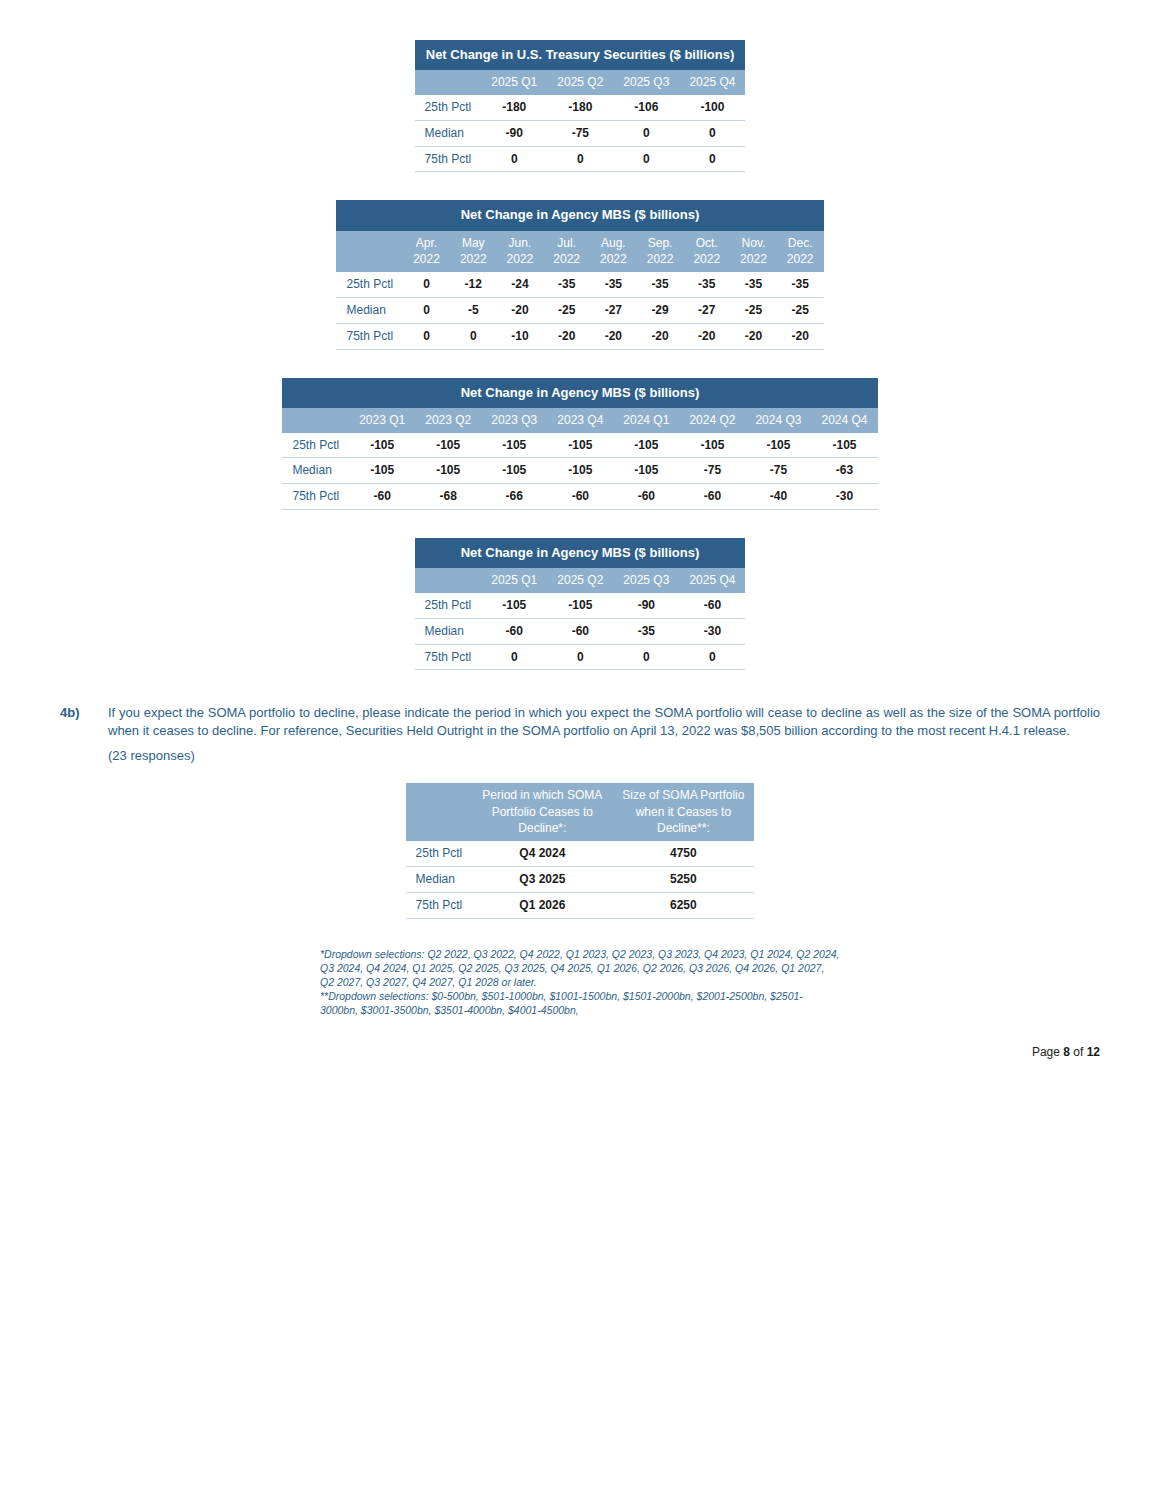Net Change in U.S. Treasury Securities ($ billions)
| | 2025 Q1 | 2025 Q2 | 2025 Q3 | 2025 Q4 |
| --- | --- | --- | --- | --- |
| 25th Pctl | -180 | -180 | -106 | -100 |
| Median | -90 | -75 | 0 | 0 |
| 75th Pctl | 0 | 0 | 0 | 0 |
Net Change in Agency MBS ($ billions)
| | Apr. 2022 | May 2022 | Jun. 2022 | Jul. 2022 | Aug. 2022 | Sep. 2022 | Oct. 2022 | Nov. 2022 | Dec. 2022 |
| --- | --- | --- | --- | --- | --- | --- | --- | --- | --- |
| 25th Pctl | 0 | -12 | -24 | -35 | -35 | -35 | -35 | -35 | -35 |
| Median | 0 | -5 | -20 | -25 | -27 | -29 | -27 | -25 | -25 |
| 75th Pctl | 0 | 0 | -10 | -20 | -20 | -20 | -20 | -20 | -20 |
Net Change in Agency MBS ($ billions)
| | 2023 Q1 | 2023 Q2 | 2023 Q3 | 2023 Q4 | 2024 Q1 | 2024 Q2 | 2024 Q3 | 2024 Q4 |
| --- | --- | --- | --- | --- | --- | --- | --- | --- |
| 25th Pctl | -105 | -105 | -105 | -105 | -105 | -105 | -105 | -105 |
| Median | -105 | -105 | -105 | -105 | -105 | -75 | -75 | -63 |
| 75th Pctl | -60 | -68 | -66 | -60 | -60 | -60 | -40 | -30 |
Net Change in Agency MBS ($ billions)
| | 2025 Q1 | 2025 Q2 | 2025 Q3 | 2025 Q4 |
| --- | --- | --- | --- | --- |
| 25th Pctl | -105 | -105 | -90 | -60 |
| Median | -60 | -60 | -35 | -30 |
| 75th Pctl | 0 | 0 | 0 | 0 |
4b)
If you expect the SOMA portfolio to decline, please indicate the period in which you expect the SOMA portfolio will cease to decline as well as the size of the SOMA portfolio when it ceases to decline. For reference, Securities Held Outright in the SOMA portfolio on April 13, 2022 was $8,505 billion according to the most recent H.4.1 release.
(23 responses)
| | Period in which SOMA Portfolio Ceases to Decline*: | Size of SOMA Portfolio when it Ceases to Decline**: |
| --- | --- | --- |
| 25th Pctl | Q4 2024 | 4750 |
| Median | Q3 2025 | 5250 |
| 75th Pctl | Q1 2026 | 6250 |
*Dropdown selections: Q2 2022, Q3 2022, Q4 2022, Q1 2023, Q2 2023, Q3 2023, Q4 2023, Q1 2024, Q2 2024, Q3 2024, Q4 2024, Q1 2025, Q2 2025, Q3 2025, Q4 2025, Q1 2026, Q2 2026, Q3 2026, Q4 2026, Q1 2027, Q2 2027, Q3 2027, Q4 2027, Q1 2028 or later.
**Dropdown selections: $0-500bn, $501-1000bn, $1001-1500bn, $1501-2000bn, $2001-2500bn, $2501-3000bn, $3001-3500bn, $3501-4000bn, $4001-4500bn,
Page 8 of 12